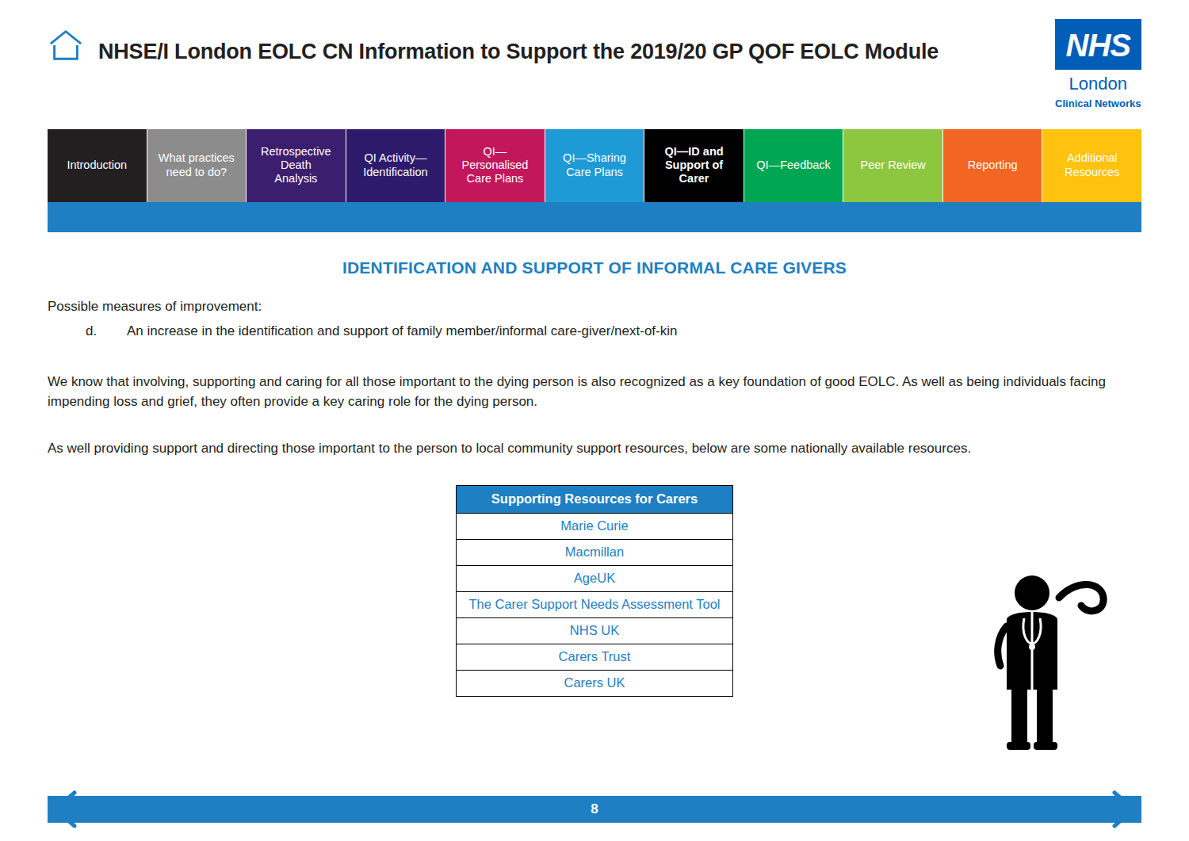NHSE/I London EOLC CN Information to Support the 2019/20 GP QOF EOLC Module
NHS
London
Clinical Networks
Introduction
What practices
need to do?
Retrospective
Death
Analysis
QI Activity—
Identification
QI—
Personalised
Care Plans
QI—Sharing
Care Plans
QI—ID and
Support of
Carer
QI—Feedback
Peer Review
Reporting
Additional
Resources
IDENTIFICATION AND SUPPORT OF INFORMAL CARE GIVERS
Possible measures of improvement:
An increase in the identification and support of family member/informal care-giver/next-of-kin
We know that involving, supporting and caring for all those important to the dying person is also recognized as a key foundation of good EOLC. As well as being individuals facing impending loss and grief, they often provide a key caring role for the dying person.
As well providing support and directing those important to the person to local community support resources, below are some nationally available resources.
Supporting Resources for Carers
| Marie Curie |
| Macmillan |
| AgeUK |
| The Carer Support Needs Assessment Tool |
| NHS UK |
| Carers Trust |
| Carers UK |
8